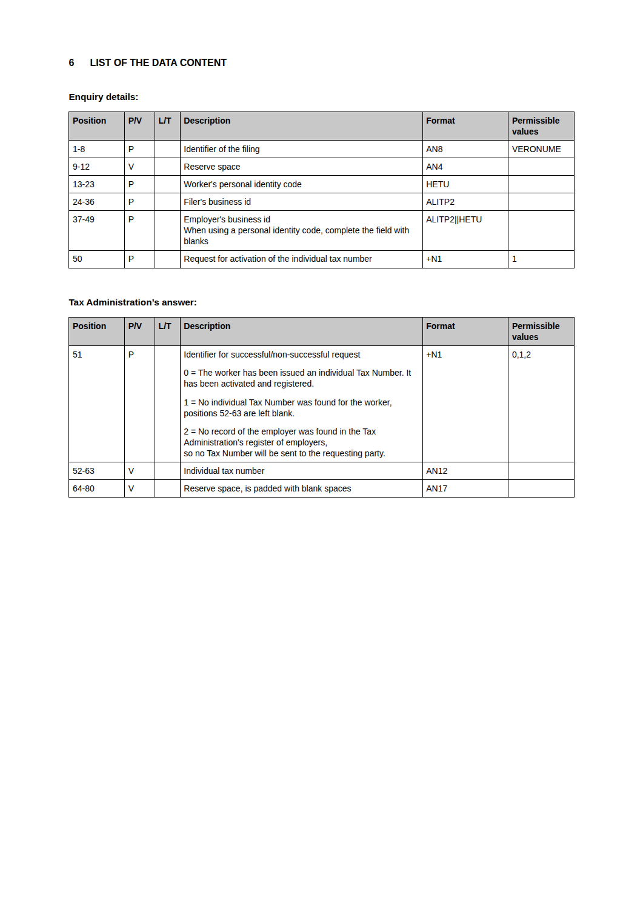6 LIST OF THE DATA CONTENT
Enquiry details:
| Position | P/V | L/T | Description | Format | Permissible values |
| --- | --- | --- | --- | --- | --- |
| 1-8 | P | | Identifier of the filing | AN8 | VERONUME |
| 9-12 | V | | Reserve space | AN4 | |
| 13-23 | P | | Worker's personal identity code | HETU | |
| 24-36 | P | | Filer's business id | ALITP2 | |
| 37-49 | P | | Employer's business id When using a personal identity code, complete the field with blanks | ALITP2//HETU | |
| 50 | P | | Request for activation of the individual tax number | +N1 | 1 |
Tax Administration’s answer:
| Position | P/V | L/T | Description | Format | Permissible values |
| --- | --- | --- | --- | --- | --- |
| 51 | P | | Identifier for successful/non-successful request 0 = The worker has been issued an individual Tax Number. It has been activated and registered. 1 = No individual Tax Number was found for the worker, positions 52-63 are left blank. 2 = No record of the employer was found in the Tax Administration's register of employers, so no Tax Number will be sent to the requesting party. | +N1 | 0,1,2 |
| 52-63 | V | | Individual tax number | AN12 | |
| 64-80 | V | | Reserve space, is padded with blank spaces | AN17 | |